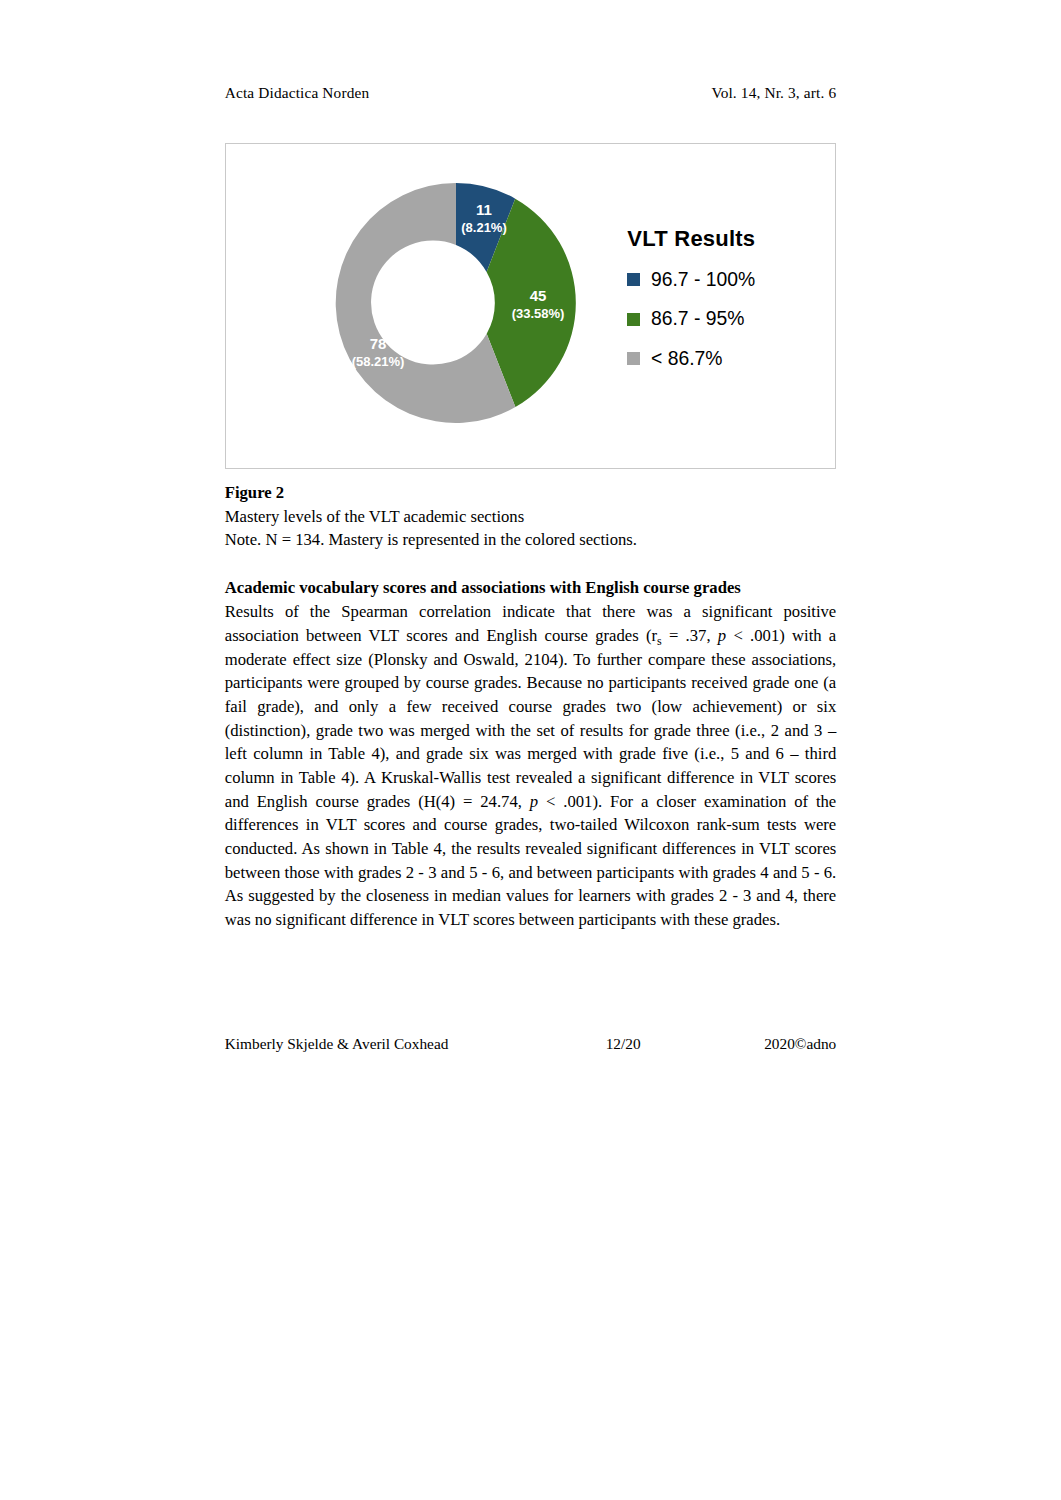Acta Didactica Norden
Vol. 14, Nr. 3, art. 6
11 (8.21%) 45 (33.58%) 78 (58.21%)
VLT Results
96.7 - 100%
86.7 - 95%
< 86.7%
Figure 2 Mastery levels of the VLT academic sections Note. N = 134. Mastery is represented in the colored sections.
Academic vocabulary scores and associations with English course grades
Results of the Spearman correlation indicate that there was a significant positive association between VLT scores and English course grades (rs = .37, p < .001) with a moderate effect size (Plonsky and Oswald, 2104). To further compare these associations, participants were grouped by course grades. Because no participants received grade one (a fail grade), and only a few received course grades two (low achievement) or six (distinction), grade two was merged with the set of results for grade three (i.e., 2 and 3 – left column in Table 4), and grade six was merged with grade five (i.e., 5 and 6 – third column in Table 4). A Kruskal-Wallis test revealed a significant difference in VLT scores and English course grades (H(4) = 24.74, p < .001). For a closer examination of the differences in VLT scores and course grades, two-tailed Wilcoxon rank-sum tests were conducted. As shown in Table 4, the results revealed significant differences in VLT scores between those with grades 2 - 3 and 5 - 6, and between participants with grades 4 and 5 - 6. As suggested by the closeness in median values for learners with grades 2 - 3 and 4, there was no significant difference in VLT scores between participants with these grades.
Kimberly Skjelde & Averil Coxhead
12/20
2020©adno